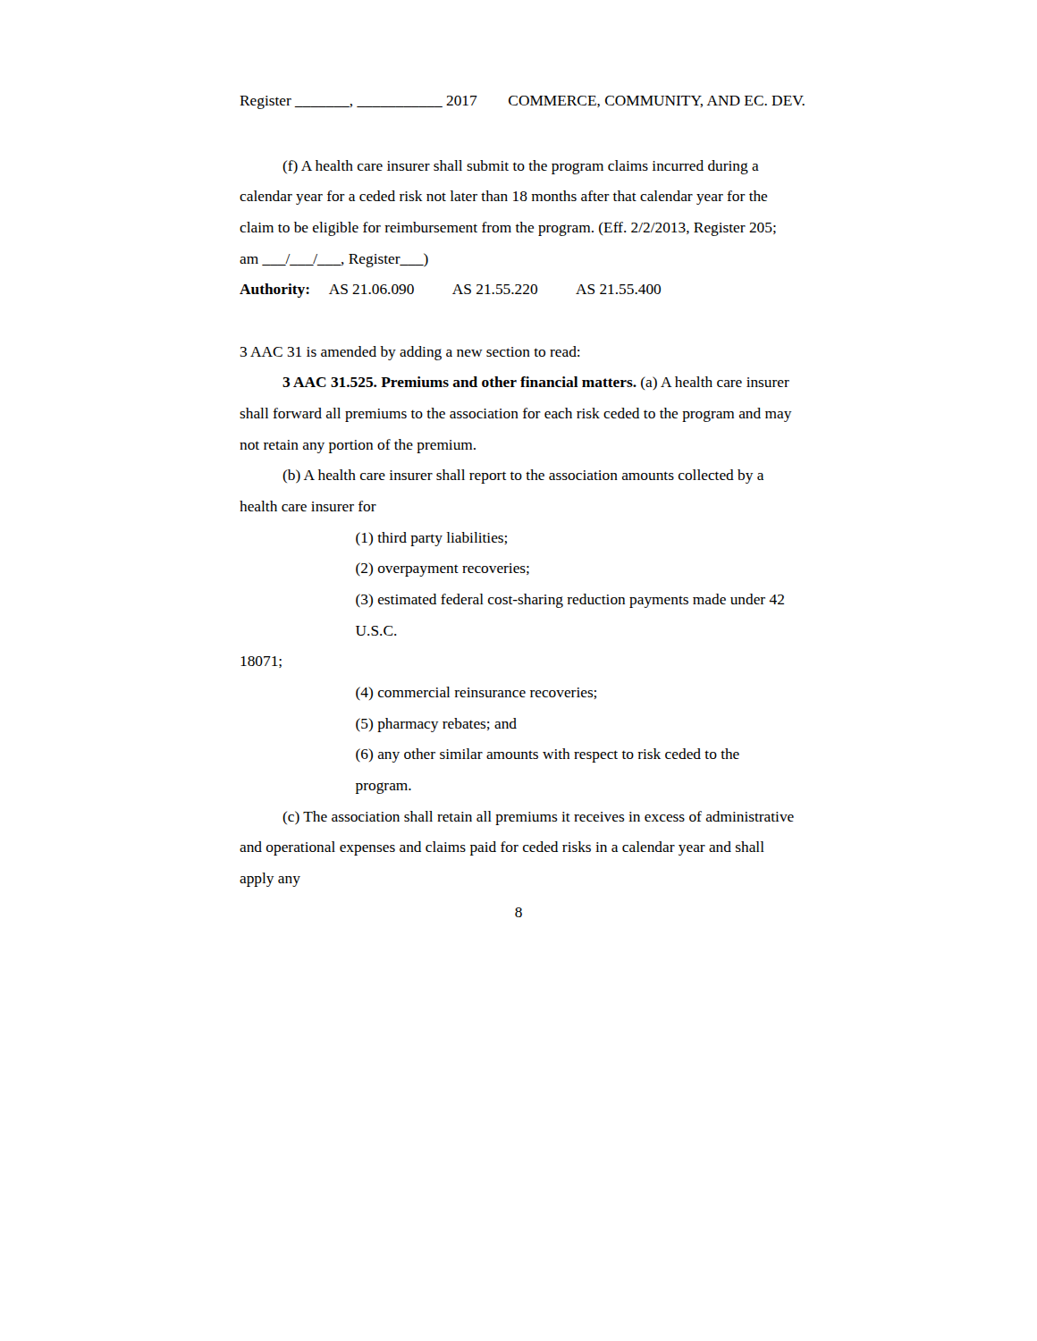Register _______, ___________ 2017 COMMERCE, COMMUNITY, AND EC. DEV.
(f) A health care insurer shall submit to the program claims incurred during a calendar year for a ceded risk not later than 18 months after that calendar year for the claim to be eligible for reimbursement from the program. (Eff. 2/2/2013, Register 205; am ___/___/___, Register___)
Authority: AS 21.06.090 AS 21.55.220 AS 21.55.400
3 AAC 31 is amended by adding a new section to read:
3 AAC 31.525. Premiums and other financial matters. (a) A health care insurer shall forward all premiums to the association for each risk ceded to the program and may not retain any portion of the premium.
(b) A health care insurer shall report to the association amounts collected by a health care insurer for
(1) third party liabilities;
(2) overpayment recoveries;
(3) estimated federal cost-sharing reduction payments made under 42 U.S.C.
18071;
(4) commercial reinsurance recoveries;
(5) pharmacy rebates; and
(6) any other similar amounts with respect to risk ceded to the program.
(c) The association shall retain all premiums it receives in excess of administrative and operational expenses and claims paid for ceded risks in a calendar year and shall apply any
8